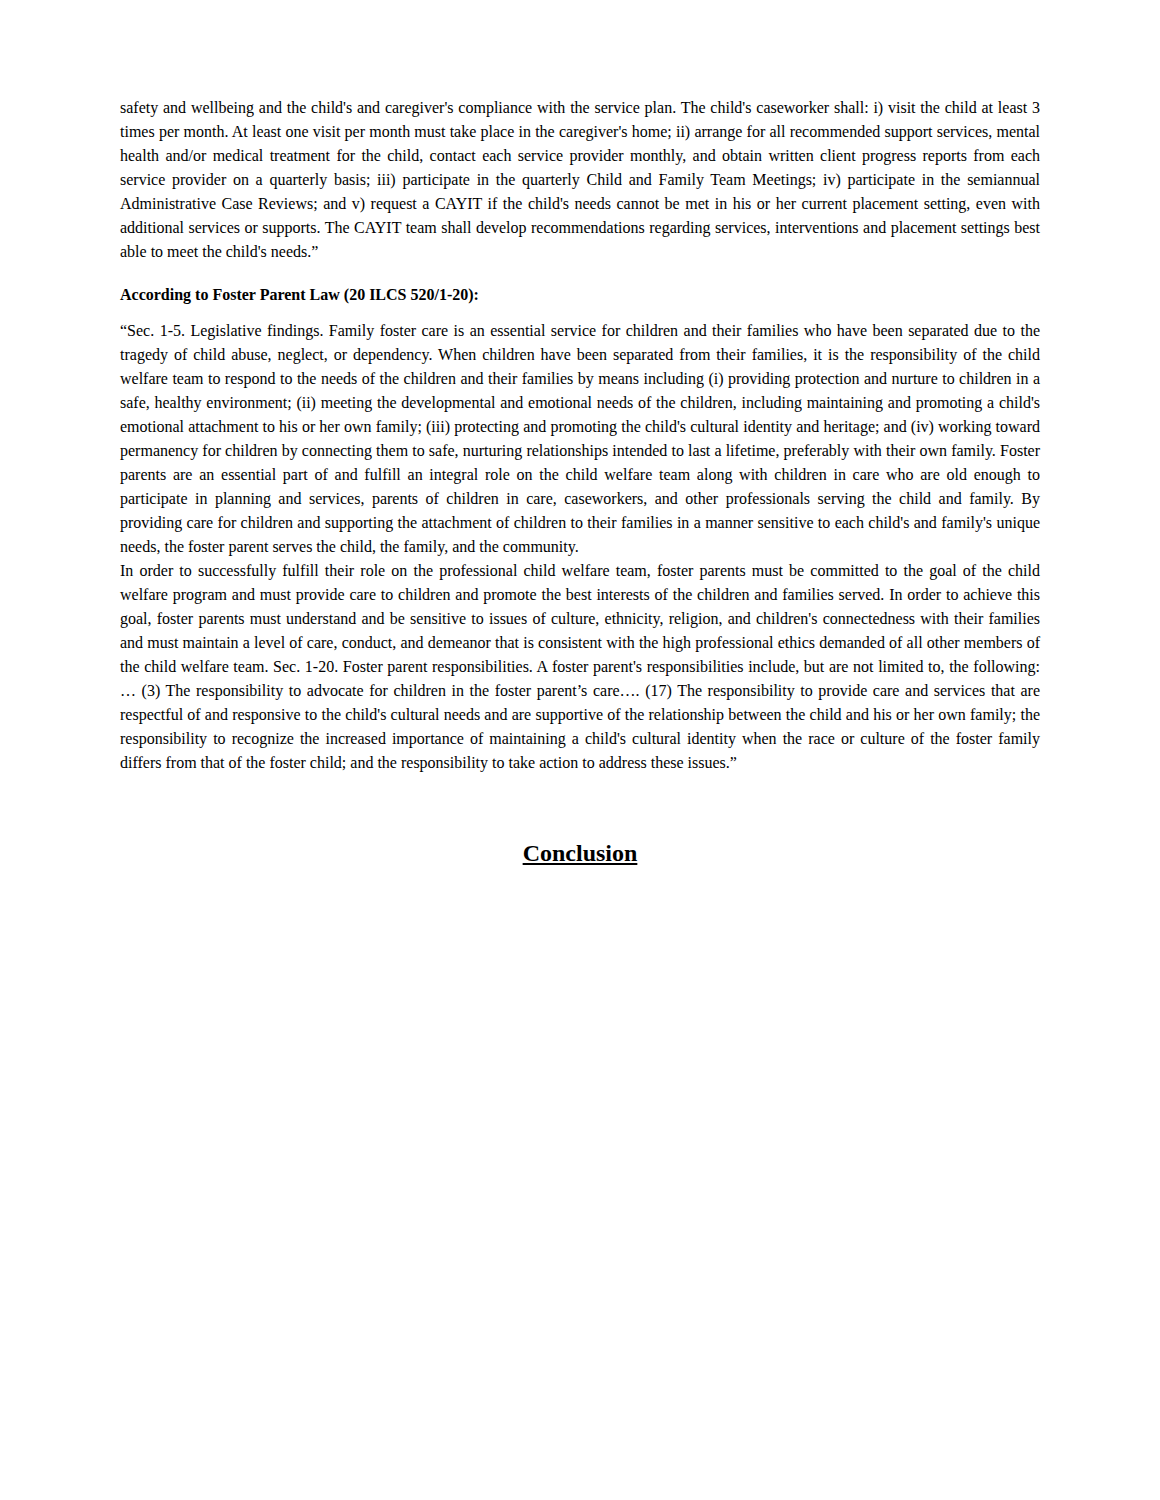safety and wellbeing and the child's and caregiver's compliance with the service plan. The child's caseworker shall: i) visit the child at least 3 times per month. At least one visit per month must take place in the caregiver's home; ii) arrange for all recommended support services, mental health and/or medical treatment for the child, contact each service provider monthly, and obtain written client progress reports from each service provider on a quarterly basis; iii) participate in the quarterly Child and Family Team Meetings; iv) participate in the semiannual Administrative Case Reviews; and v) request a CAYIT if the child's needs cannot be met in his or her current placement setting, even with additional services or supports. The CAYIT team shall develop recommendations regarding services, interventions and placement settings best able to meet the child's needs.”
According to Foster Parent Law (20 ILCS 520/1-20):
“Sec. 1-5. Legislative findings. Family foster care is an essential service for children and their families who have been separated due to the tragedy of child abuse, neglect, or dependency. When children have been separated from their families, it is the responsibility of the child welfare team to respond to the needs of the children and their families by means including (i) providing protection and nurture to children in a safe, healthy environment; (ii) meeting the developmental and emotional needs of the children, including maintaining and promoting a child's emotional attachment to his or her own family; (iii) protecting and promoting the child's cultural identity and heritage; and (iv) working toward permanency for children by connecting them to safe, nurturing relationships intended to last a lifetime, preferably with their own family. Foster parents are an essential part of and fulfill an integral role on the child welfare team along with children in care who are old enough to participate in planning and services, parents of children in care, caseworkers, and other professionals serving the child and family. By providing care for children and supporting the attachment of children to their families in a manner sensitive to each child's and family's unique needs, the foster parent serves the child, the family, and the community.
In order to successfully fulfill their role on the professional child welfare team, foster parents must be committed to the goal of the child welfare program and must provide care to children and promote the best interests of the children and families served. In order to achieve this goal, foster parents must understand and be sensitive to issues of culture, ethnicity, religion, and children's connectedness with their families and must maintain a level of care, conduct, and demeanor that is consistent with the high professional ethics demanded of all other members of the child welfare team. Sec. 1-20. Foster parent responsibilities. A foster parent's responsibilities include, but are not limited to, the following: … (3) The responsibility to advocate for children in the foster parent’s care…. (17) The responsibility to provide care and services that are respectful of and responsive to the child's cultural needs and are supportive of the relationship between the child and his or her own family; the responsibility to recognize the increased importance of maintaining a child's cultural identity when the race or culture of the foster family differs from that of the foster child; and the responsibility to take action to address these issues.”
Conclusion